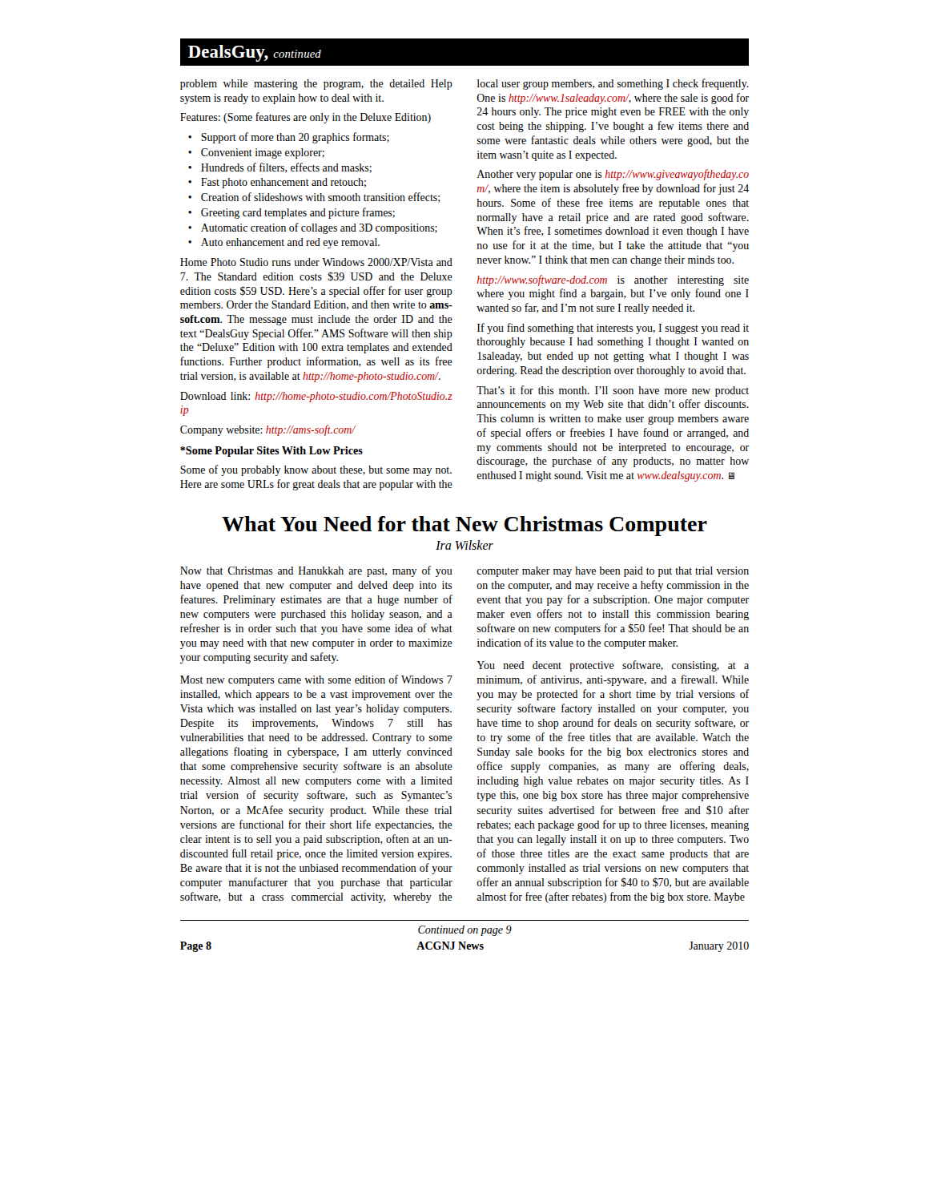DealsGuy, continued
problem while mastering the program, the detailed Help system is ready to explain how to deal with it.
Features: (Some features are only in the Deluxe Edition)
Support of more than 20 graphics formats;
Convenient image explorer;
Hundreds of filters, effects and masks;
Fast photo enhancement and retouch;
Creation of slideshows with smooth transition effects;
Greeting card templates and picture frames;
Automatic creation of collages and 3D compositions;
Auto enhancement and red eye removal.
Home Photo Studio runs under Windows 2000/XP/Vista and 7. The Standard edition costs $39 USD and the Deluxe edition costs $59 USD. Here’s a special offer for user group members. Order the Standard Edition, and then write to ams-soft.com. The message must include the order ID and the text “DealsGuy Special Offer.” AMS Software will then ship the “Deluxe” Edition with 100 extra templates and extended functions. Further product information, as well as its free trial version, is available at http://home-photo-studio.com/.
Download link: http://home-photo-studio.com/PhotoStudio.zip
Company website: http://ams-soft.com/
*Some Popular Sites With Low Prices
Some of you probably know about these, but some may not. Here are some URLs for great deals that are popular with the local user group members, and something I check frequently. One is http://www.1saleaday.com/, where the sale is good for 24 hours only. The price might even be FREE with the only cost being the shipping. I’ve bought a few items there and some were fantastic deals while others were good, but the item wasn’t quite as I expected.
Another very popular one is http://www.giveawayoftheday.com/, where the item is absolutely free by download for just 24 hours. Some of these free items are reputable ones that normally have a retail price and are rated good software. When it’s free, I sometimes download it even though I have no use for it at the time, but I take the attitude that “you never know.” I think that men can change their minds too.
http://www.software-dod.com is another interesting site where you might find a bargain, but I’ve only found one I wanted so far, and I’m not sure I really needed it.
If you find something that interests you, I suggest you read it thoroughly because I had something I thought I wanted on 1saleaday, but ended up not getting what I thought I was ordering. Read the description over thoroughly to avoid that.
That’s it for this month. I’ll soon have more new product announcements on my Web site that didn’t offer discounts. This column is written to make user group members aware of special offers or freebies I have found or arranged, and my comments should not be interpreted to encourage, or discourage, the purchase of any products, no matter how enthused I might sound. Visit me at www.dealsguy.com. 🖥
What You Need for that New Christmas Computer
Ira Wilsker
Now that Christmas and Hanukkah are past, many of you have opened that new computer and delved deep into its features. Preliminary estimates are that a huge number of new computers were purchased this holiday season, and a refresher is in order such that you have some idea of what you may need with that new computer in order to maximize your computing security and safety.
Most new computers came with some edition of Windows 7 installed, which appears to be a vast improvement over the Vista which was installed on last year’s holiday computers. Despite its improvements, Windows 7 still has vulnerabilities that need to be addressed. Contrary to some allegations floating in cyberspace, I am utterly convinced that some comprehensive security software is an absolute necessity. Almost all new computers come with a limited trial version of security software, such as Symantec’s Norton, or a McAfee security product. While these trial versions are functional for their short life expectancies, the clear intent is to sell you a paid subscription, often at an un-discounted full retail price, once the limited version expires. Be aware that it is not the unbiased recommendation of your computer manufacturer that you purchase that particular software, but a crass commercial activity, whereby the computer maker may have been paid to put that trial version on the computer, and may receive a hefty commission in the event that you pay for a subscription. One major computer maker even offers not to install this commission bearing software on new computers for a $50 fee! That should be an indication of its value to the computer maker.
You need decent protective software, consisting, at a minimum, of antivirus, anti-spyware, and a firewall. While you may be protected for a short time by trial versions of security software factory installed on your computer, you have time to shop around for deals on security software, or to try some of the free titles that are available. Watch the Sunday sale books for the big box electronics stores and office supply companies, as many are offering deals, including high value rebates on major security titles. As I type this, one big box store has three major comprehensive security suites advertised for between free and $10 after rebates; each package good for up to three licenses, meaning that you can legally install it on up to three computers. Two of those three titles are the exact same products that are commonly installed as trial versions on new computers that offer an annual subscription for $40 to $70, but are available almost for free (after rebates) from the big box store. Maybe
Continued on page 9
Page 8
ACGNJ News
January 2010